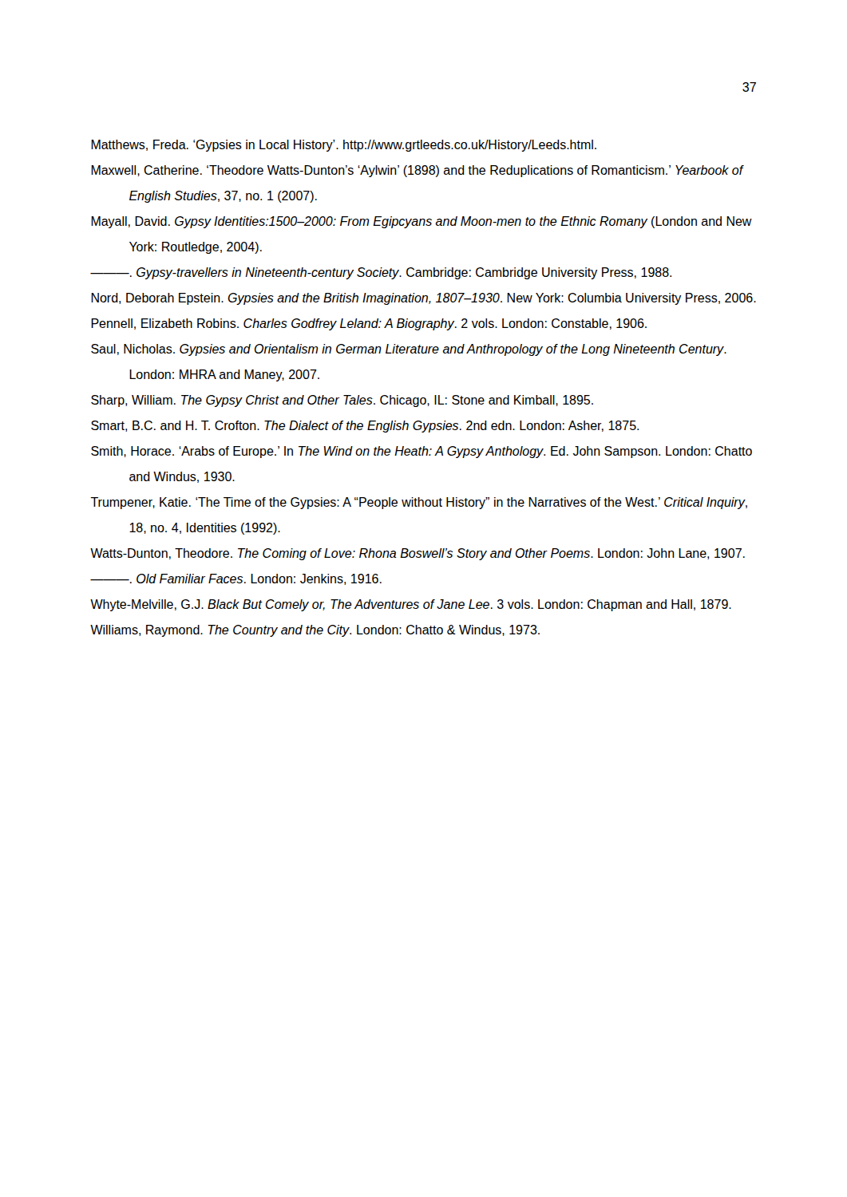37
Matthews, Freda. ‘Gypsies in Local History’. http://www.grtleeds.co.uk/History/Leeds.html.
Maxwell, Catherine. ‘Theodore Watts-Dunton’s ‘Aylwin’ (1898) and the Reduplications of Romanticism.’ Yearbook of English Studies, 37, no. 1 (2007).
Mayall, David. Gypsy Identities:1500–2000: From Egipcyans and Moon-men to the Ethnic Romany (London and New York: Routledge, 2004).
———. Gypsy-travellers in Nineteenth-century Society. Cambridge: Cambridge University Press, 1988.
Nord, Deborah Epstein. Gypsies and the British Imagination, 1807–1930. New York: Columbia University Press, 2006.
Pennell, Elizabeth Robins. Charles Godfrey Leland: A Biography. 2 vols. London: Constable, 1906.
Saul, Nicholas. Gypsies and Orientalism in German Literature and Anthropology of the Long Nineteenth Century. London: MHRA and Maney, 2007.
Sharp, William. The Gypsy Christ and Other Tales. Chicago, IL: Stone and Kimball, 1895.
Smart, B.C. and H. T. Crofton. The Dialect of the English Gypsies. 2nd edn. London: Asher, 1875.
Smith, Horace. ‘Arabs of Europe.’ In The Wind on the Heath: A Gypsy Anthology. Ed. John Sampson. London: Chatto and Windus, 1930.
Trumpener, Katie. ‘The Time of the Gypsies: A “People without History” in the Narratives of the West.’ Critical Inquiry, 18, no. 4, Identities (1992).
Watts-Dunton, Theodore. The Coming of Love: Rhona Boswell’s Story and Other Poems. London: John Lane, 1907.
———. Old Familiar Faces. London: Jenkins, 1916.
Whyte-Melville, G.J. Black But Comely or, The Adventures of Jane Lee. 3 vols. London: Chapman and Hall, 1879.
Williams, Raymond. The Country and the City. London: Chatto & Windus, 1973.